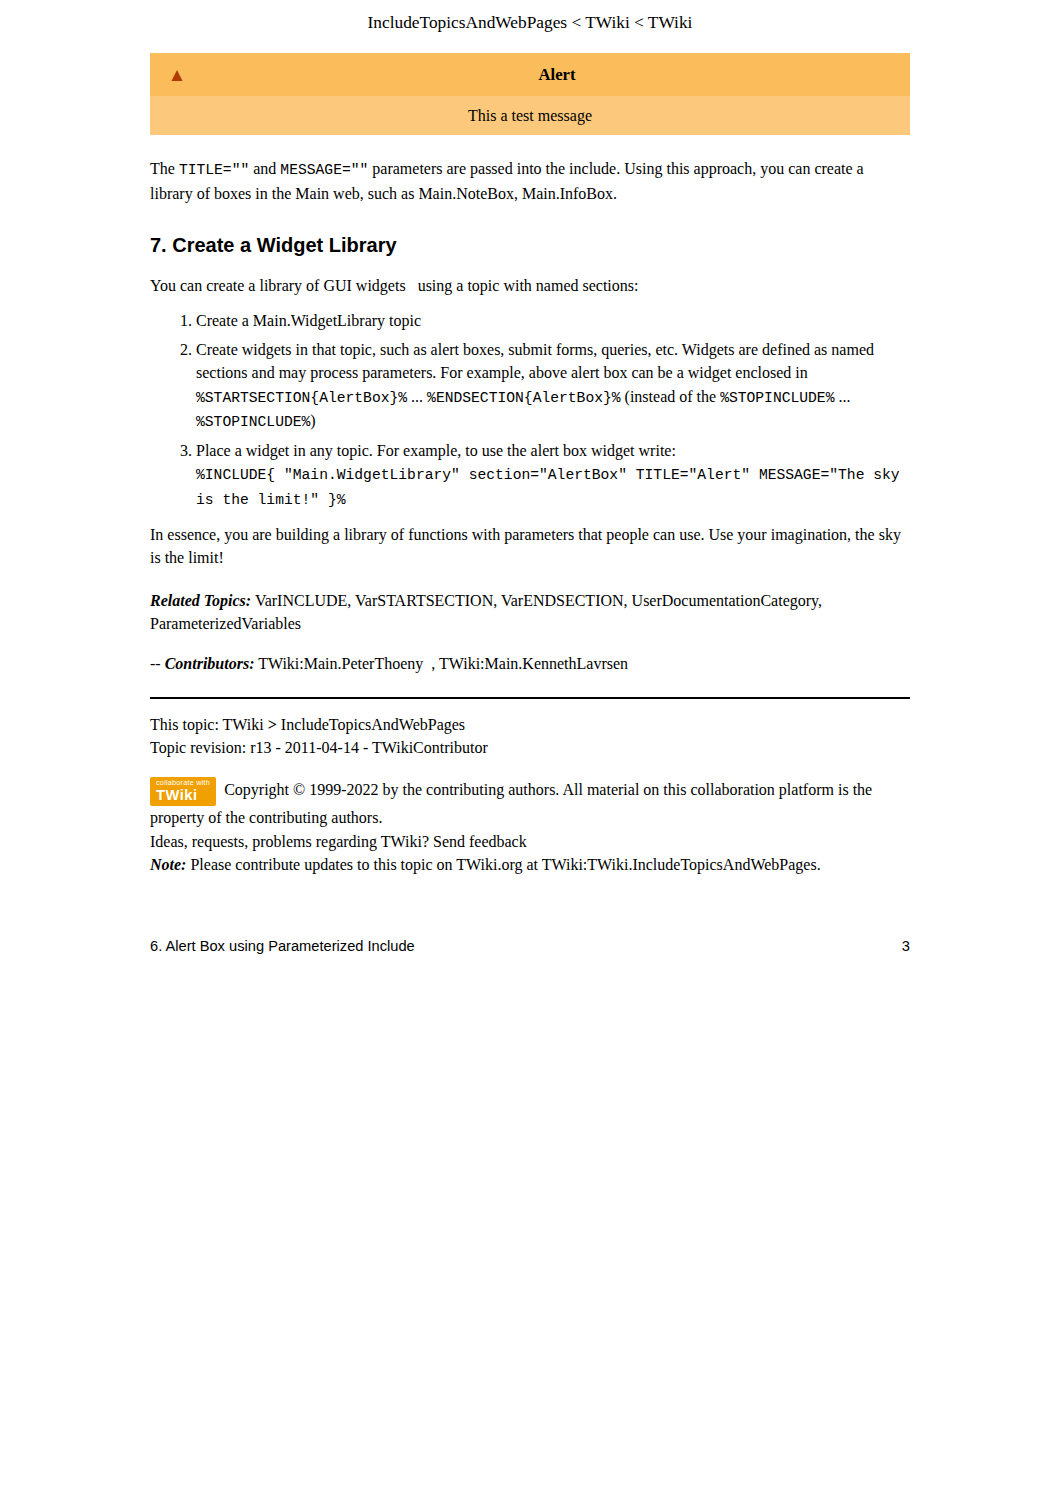IncludeTopicsAndWebPages < TWiki < TWiki
| ▲ | Alert |
| This a test message |
The TITLE="" and MESSAGE="" parameters are passed into the include. Using this approach, you can create a library of boxes in the Main web, such as Main.NoteBox, Main.InfoBox.
7. Create a Widget Library
You can create a library of GUI widgets using a topic with named sections:
Create a Main.WidgetLibrary topic
Create widgets in that topic, such as alert boxes, submit forms, queries, etc. Widgets are defined as named sections and may process parameters. For example, above alert box can be a widget enclosed in %STARTSECTION{AlertBox}% ... %ENDSECTION{AlertBox}% (instead of the %STOPINCLUDE% ... %STOPINCLUDE%)
Place a widget in any topic. For example, to use the alert box widget write:
%INCLUDE{ "Main.WidgetLibrary" section="AlertBox" TITLE="Alert" MESSAGE="The sky is the limit!" }%
In essence, you are building a library of functions with parameters that people can use. Use your imagination, the sky is the limit!
Related Topics: VarINCLUDE, VarSTARTSECTION, VarENDSECTION, UserDocumentationCategory, ParameterizedVariables
-- Contributors: TWiki:Main.PeterThoeny , TWiki:Main.KennethLavrsen
This topic: TWiki > IncludeTopicsAndWebPages
Topic revision: r13 - 2011-04-14 - TWikiContributor
collaborate with TWiki Copyright © 1999-2022 by the contributing authors. All material on this collaboration platform is the property of the contributing authors.
Ideas, requests, problems regarding TWiki? Send feedback
Note: Please contribute updates to this topic on TWiki.org at TWiki:TWiki.IncludeTopicsAndWebPages.
6. Alert Box using Parameterized Include 3